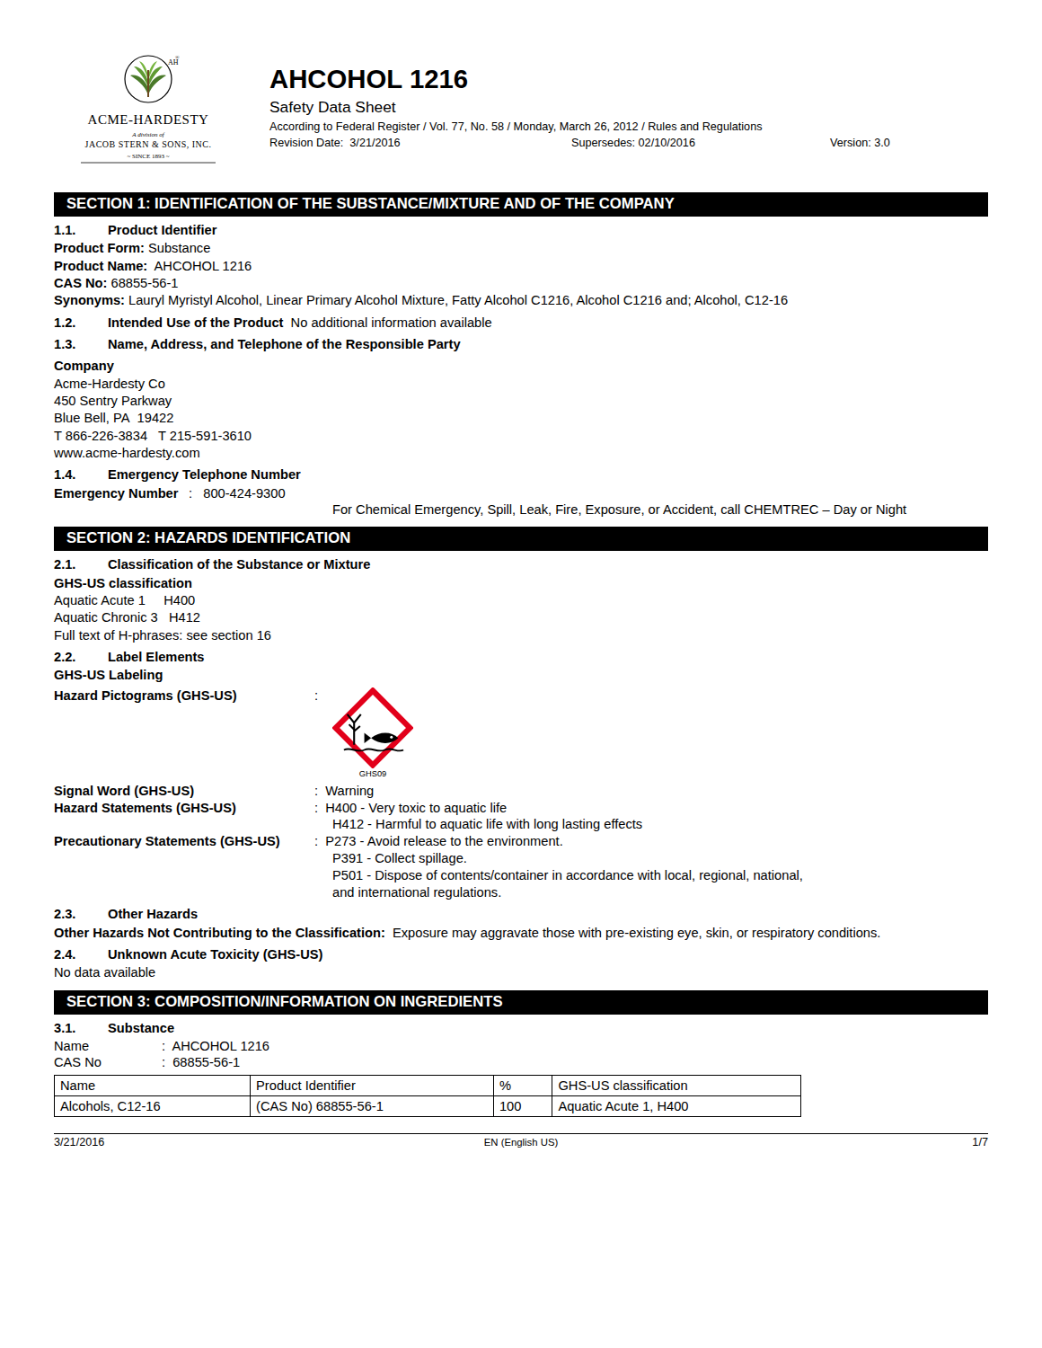AH ® ACME-HARDESTY A division of JACOB STERN & SONS, INC. ~ SINCE 1893 ~
AHCOHOL 1216
Safety Data Sheet
According to Federal Register / Vol. 77, No. 58 / Monday, March 26, 2012 / Rules and Regulations
Revision Date: 3/21/2016 Supersedes: 02/10/2016 Version: 3.0
SECTION 1: IDENTIFICATION OF THE SUBSTANCE/MIXTURE AND OF THE COMPANY
1.1. Product Identifier
Product Form: Substance
Product Name: AHCOHOL 1216
CAS No: 68855-56-1
Synonyms: Lauryl Myristyl Alcohol, Linear Primary Alcohol Mixture, Fatty Alcohol C1216, Alcohol C1216 and; Alcohol, C12-16
1.2. Intended Use of the Product No additional information available
1.3. Name, Address, and Telephone of the Responsible Party
Company
Acme-Hardesty Co
450 Sentry Parkway
Blue Bell, PA 19422
T 866-226-3834 T 215-591-3610
www.acme-hardesty.com
1.4. Emergency Telephone Number
Emergency Number : 800-424-9300
For Chemical Emergency, Spill, Leak, Fire, Exposure, or Accident, call CHEMTREC – Day or Night
SECTION 2: HAZARDS IDENTIFICATION
2.1. Classification of the Substance or Mixture
GHS-US classification
Aquatic Acute 1 H400
Aquatic Chronic 3 H412
Full text of H-phrases: see section 16
2.2. Label Elements
GHS-US Labeling
Hazard Pictograms (GHS-US) :
GHS09
Signal Word (GHS-US) : Warning
Hazard Statements (GHS-US) : H400 - Very toxic to aquatic life
H412 - Harmful to aquatic life with long lasting effects
Precautionary Statements (GHS-US) : P273 - Avoid release to the environment.
P391 - Collect spillage.
P501 - Dispose of contents/container in accordance with local, regional, national,
and international regulations.
2.3. Other Hazards
Other Hazards Not Contributing to the Classification: Exposure may aggravate those with pre-existing eye, skin, or respiratory conditions.
2.4. Unknown Acute Toxicity (GHS-US)
No data available
SECTION 3: COMPOSITION/INFORMATION ON INGREDIENTS
3.1. Substance
Name : AHCOHOL 1216
CAS No : 68855-56-1
| Name | Product Identifier | % | GHS-US classification |
| --- | --- | --- | --- |
| Alcohols, C12-16 | (CAS No) 68855-56-1 | 100 | Aquatic Acute 1, H400 |
3/21/2016 EN (English US) 1/7